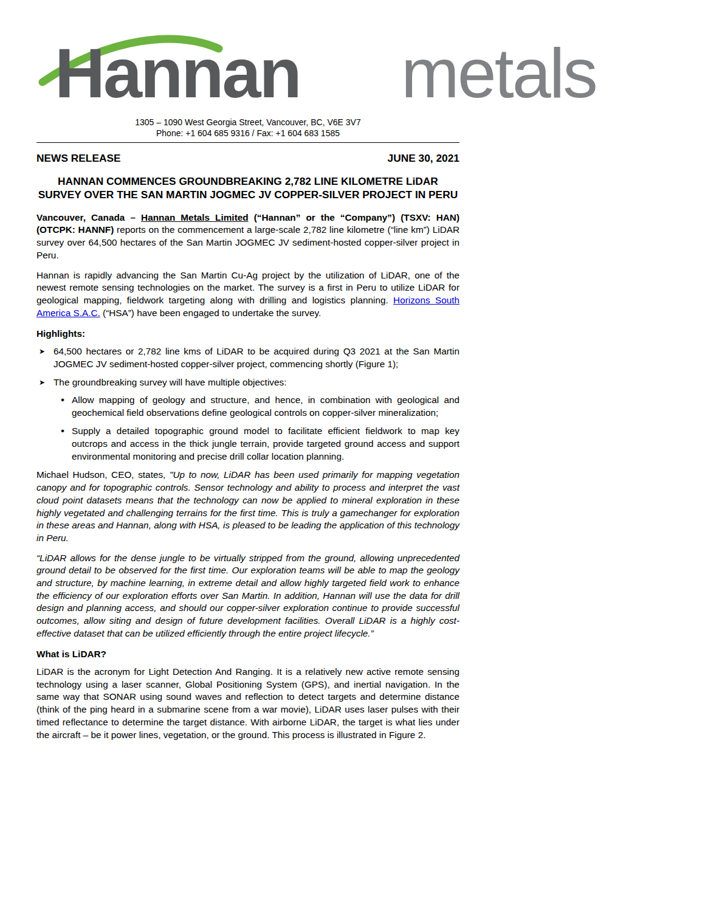Hannan metals
1305 – 1090 West Georgia Street, Vancouver, BC, V6E 3V7
Phone: +1 604 685 9316 / Fax: +1 604 683 1585
NEWS RELEASE JUNE 30, 2021
HANNAN COMMENCES GROUNDBREAKING 2,782 LINE KILOMETRE LiDAR SURVEY OVER THE SAN MARTIN JOGMEC JV COPPER-SILVER PROJECT IN PERU
Vancouver, Canada – Hannan Metals Limited (“Hannan” or the “Company”) (TSXV: HAN) (OTCPK: HANNF) reports on the commencement a large-scale 2,782 line kilometre (“line km”) LiDAR survey over 64,500 hectares of the San Martin JOGMEC JV sediment-hosted copper-silver project in Peru.
Hannan is rapidly advancing the San Martin Cu-Ag project by the utilization of LiDAR, one of the newest remote sensing technologies on the market. The survey is a first in Peru to utilize LiDAR for geological mapping, fieldwork targeting along with drilling and logistics planning. Horizons South America S.A.C. (“HSA”) have been engaged to undertake the survey.
Highlights:
64,500 hectares or 2,782 line kms of LiDAR to be acquired during Q3 2021 at the San Martin JOGMEC JV sediment-hosted copper-silver project, commencing shortly (Figure 1);
The groundbreaking survey will have multiple objectives:
Allow mapping of geology and structure, and hence, in combination with geological and geochemical field observations define geological controls on copper-silver mineralization;
Supply a detailed topographic ground model to facilitate efficient fieldwork to map key outcrops and access in the thick jungle terrain, provide targeted ground access and support environmental monitoring and precise drill collar location planning.
Michael Hudson, CEO, states, "Up to now, LiDAR has been used primarily for mapping vegetation canopy and for topographic controls. Sensor technology and ability to process and interpret the vast cloud point datasets means that the technology can now be applied to mineral exploration in these highly vegetated and challenging terrains for the first time. This is truly a gamechanger for exploration in these areas and Hannan, along with HSA, is pleased to be leading the application of this technology in Peru.
“LiDAR allows for the dense jungle to be virtually stripped from the ground, allowing unprecedented ground detail to be observed for the first time. Our exploration teams will be able to map the geology and structure, by machine learning, in extreme detail and allow highly targeted field work to enhance the efficiency of our exploration efforts over San Martin. In addition, Hannan will use the data for drill design and planning access, and should our copper-silver exploration continue to provide successful outcomes, allow siting and design of future development facilities. Overall LiDAR is a highly cost-effective dataset that can be utilized efficiently through the entire project lifecycle.”
What is LiDAR?
LiDAR is the acronym for Light Detection And Ranging. It is a relatively new active remote sensing technology using a laser scanner, Global Positioning System (GPS), and inertial navigation. In the same way that SONAR using sound waves and reflection to detect targets and determine distance (think of the ping heard in a submarine scene from a war movie), LiDAR uses laser pulses with their timed reflectance to determine the target distance. With airborne LiDAR, the target is what lies under the aircraft – be it power lines, vegetation, or the ground. This process is illustrated in Figure 2.